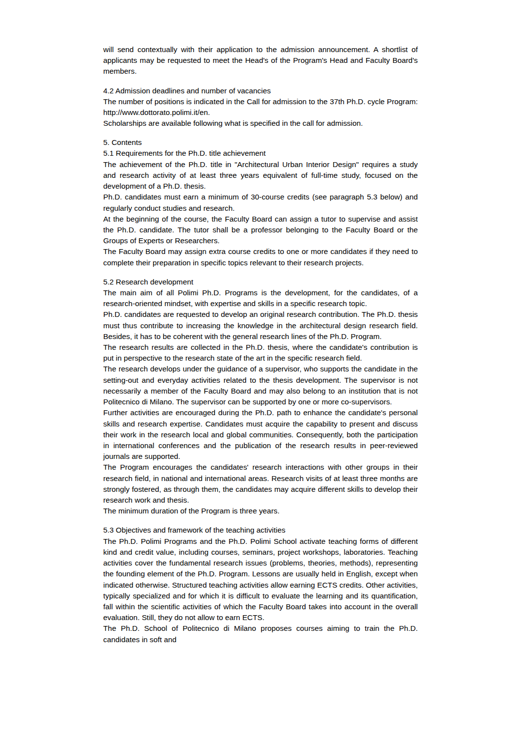will send contextually with their application to the admission announcement. A shortlist of applicants may be requested to meet the Head's of the Program's Head and Faculty Board's members.
4.2 Admission deadlines and number of vacancies
The number of positions is indicated in the Call for admission to the 37th Ph.D. cycle Program: http://www.dottorato.polimi.it/en.
Scholarships are available following what is specified in the call for admission.
5. Contents
5.1 Requirements for the Ph.D. title achievement
The achievement of the Ph.D. title in "Architectural Urban Interior Design" requires a study and research activity of at least three years equivalent of full-time study, focused on the development of a Ph.D. thesis.
Ph.D. candidates must earn a minimum of 30-course credits (see paragraph 5.3 below) and regularly conduct studies and research.
At the beginning of the course, the Faculty Board can assign a tutor to supervise and assist the Ph.D. candidate. The tutor shall be a professor belonging to the Faculty Board or the Groups of Experts or Researchers.
The Faculty Board may assign extra course credits to one or more candidates if they need to complete their preparation in specific topics relevant to their research projects.
5.2 Research development
The main aim of all Polimi Ph.D. Programs is the development, for the candidates, of a research-oriented mindset, with expertise and skills in a specific research topic.
Ph.D. candidates are requested to develop an original research contribution. The Ph.D. thesis must thus contribute to increasing the knowledge in the architectural design research field. Besides, it has to be coherent with the general research lines of the Ph.D. Program.
The research results are collected in the Ph.D. thesis, where the candidate's contribution is put in perspective to the research state of the art in the specific research field.
The research develops under the guidance of a supervisor, who supports the candidate in the setting-out and everyday activities related to the thesis development. The supervisor is not necessarily a member of the Faculty Board and may also belong to an institution that is not Politecnico di Milano. The supervisor can be supported by one or more co-supervisors.
Further activities are encouraged during the Ph.D. path to enhance the candidate's personal skills and research expertise. Candidates must acquire the capability to present and discuss their work in the research local and global communities. Consequently, both the participation in international conferences and the publication of the research results in peer-reviewed journals are supported.
The Program encourages the candidates' research interactions with other groups in their research field, in national and international areas. Research visits of at least three months are strongly fostered, as through them, the candidates may acquire different skills to develop their research work and thesis.
The minimum duration of the Program is three years.
5.3 Objectives and framework of the teaching activities
The Ph.D. Polimi Programs and the Ph.D. Polimi School activate teaching forms of different kind and credit value, including courses, seminars, project workshops, laboratories. Teaching activities cover the fundamental research issues (problems, theories, methods), representing the founding element of the Ph.D. Program. Lessons are usually held in English, except when indicated otherwise. Structured teaching activities allow earning ECTS credits. Other activities, typically specialized and for which it is difficult to evaluate the learning and its quantification, fall within the scientific activities of which the Faculty Board takes into account in the overall evaluation. Still, they do not allow to earn ECTS.
The Ph.D. School of Politecnico di Milano proposes courses aiming to train the Ph.D. candidates in soft and